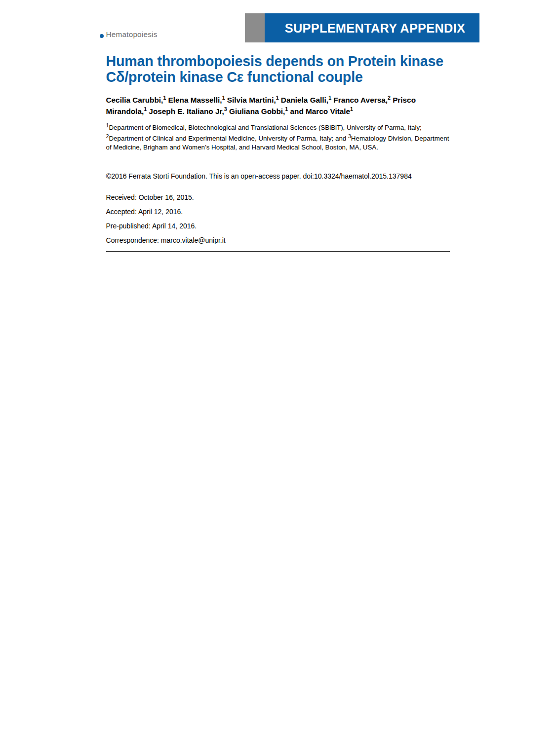Hematopoiesis
SUPPLEMENTARY APPENDIX
Human thrombopoiesis depends on Protein kinase Cδ/protein kinase Cε functional couple
Cecilia Carubbi,1 Elena Masselli,1 Silvia Martini,1 Daniela Galli,1 Franco Aversa,2 Prisco Mirandola,1 Joseph E. Italiano Jr,3 Giuliana Gobbi,1 and Marco Vitale1
1Department of Biomedical, Biotechnological and Translational Sciences (SBiBiT), University of Parma, Italy; 2Department of Clinical and Experimental Medicine, University of Parma, Italy; and 3Hematology Division, Department of Medicine, Brigham and Women’s Hospital, and Harvard Medical School, Boston, MA, USA.
©2016 Ferrata Storti Foundation. This is an open-access paper. doi:10.3324/haematol.2015.137984
Received: October 16, 2015.
Accepted: April 12, 2016.
Pre-published: April 14, 2016.
Correspondence: marco.vitale@unipr.it